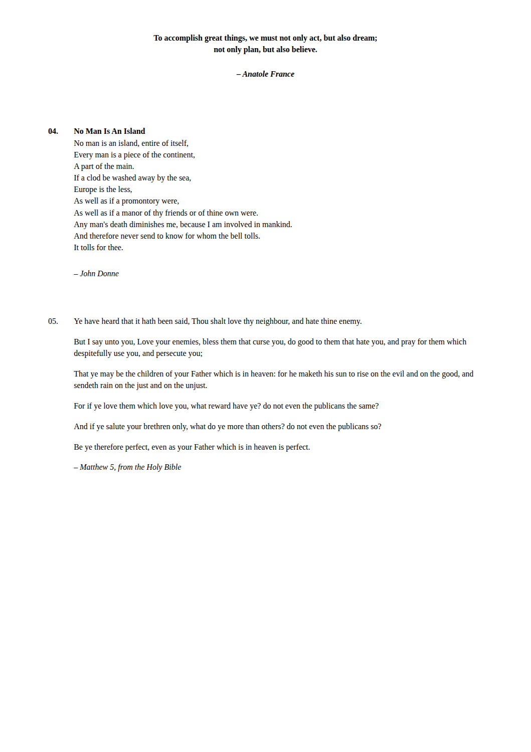To accomplish great things, we must not only act, but also dream;
not only plan, but also believe.
– Anatole France
04.
No Man Is An Island
No man is an island, entire of itself,
Every man is a piece of the continent,
A part of the main.
If a clod be washed away by the sea,
Europe is the less,
As well as if a promontory were,
As well as if a manor of thy friends or of thine own were.
Any man's death diminishes me, because I am involved in mankind.
And therefore never send to know for whom the bell tolls.
It tolls for thee.
– John Donne
05.
Ye have heard that it hath been said, Thou shalt love thy neighbour, and hate thine enemy.
But I say unto you, Love your enemies, bless them that curse you, do good to them that hate you, and pray for them which despitefully use you, and persecute you;
That ye may be the children of your Father which is in heaven: for he maketh his sun to rise on the evil and on the good, and sendeth rain on the just and on the unjust.
For if ye love them which love you, what reward have ye? do not even the publicans the same?
And if ye salute your brethren only, what do ye more than others? do not even the publicans so?
Be ye therefore perfect, even as your Father which is in heaven is perfect.
– Matthew 5, from the Holy Bible